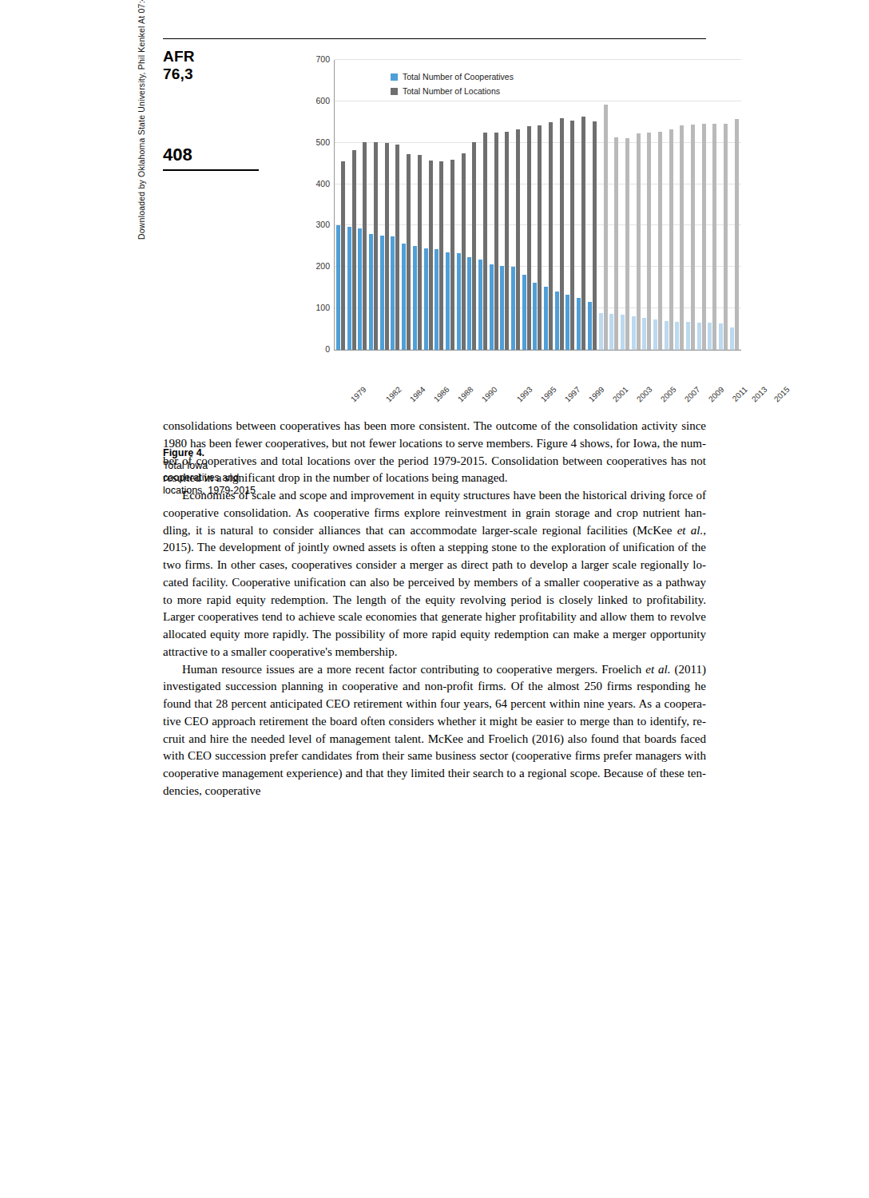AFR
76,3
408
Downloaded by Oklahoma State University, Phil Kenkel At 07:41 31 January 2017 (PT)
Figure 4. Total Iowa cooperatives and locations, 1979-2015
700
600
500
400
300
200
100
0
Total Number of Cooperatives
Total Number of Locations
1979 1982 1984 1986 1988 1990 1993 1995 1997 1999 2001 2003 2005 2007 2009 2011 2013 2015
consolidations between cooperatives has been more consistent. The outcome of the consolidation activity since 1980 has been fewer cooperatives, but not fewer locations to serve members. Figure 4 shows, for Iowa, the number of cooperatives and total locations over the period 1979-2015. Consolidation between cooperatives has not resulted in a significant drop in the number of locations being managed.
Economies of scale and scope and improvement in equity structures have been the historical driving force of cooperative consolidation. As cooperative firms explore reinvestment in grain storage and crop nutrient handling, it is natural to consider alliances that can accommodate larger-scale regional facilities (McKee et al., 2015). The development of jointly owned assets is often a stepping stone to the exploration of unification of the two firms. In other cases, cooperatives consider a merger as direct path to develop a larger scale regionally located facility. Cooperative unification can also be perceived by members of a smaller cooperative as a pathway to more rapid equity redemption. The length of the equity revolving period is closely linked to profitability. Larger cooperatives tend to achieve scale economies that generate higher profitability and allow them to revolve allocated equity more rapidly. The possibility of more rapid equity redemption can make a merger opportunity attractive to a smaller cooperative's membership.
Human resource issues are a more recent factor contributing to cooperative mergers. Froelich et al. (2011) investigated succession planning in cooperative and non-profit firms. Of the almost 250 firms responding he found that 28 percent anticipated CEO retirement within four years, 64 percent within nine years. As a cooperative CEO approach retirement the board often considers whether it might be easier to merge than to identify, recruit and hire the needed level of management talent. McKee and Froelich (2016) also found that boards faced with CEO succession prefer candidates from their same business sector (cooperative firms prefer managers with cooperative management experience) and that they limited their search to a regional scope. Because of these tendencies, cooperative